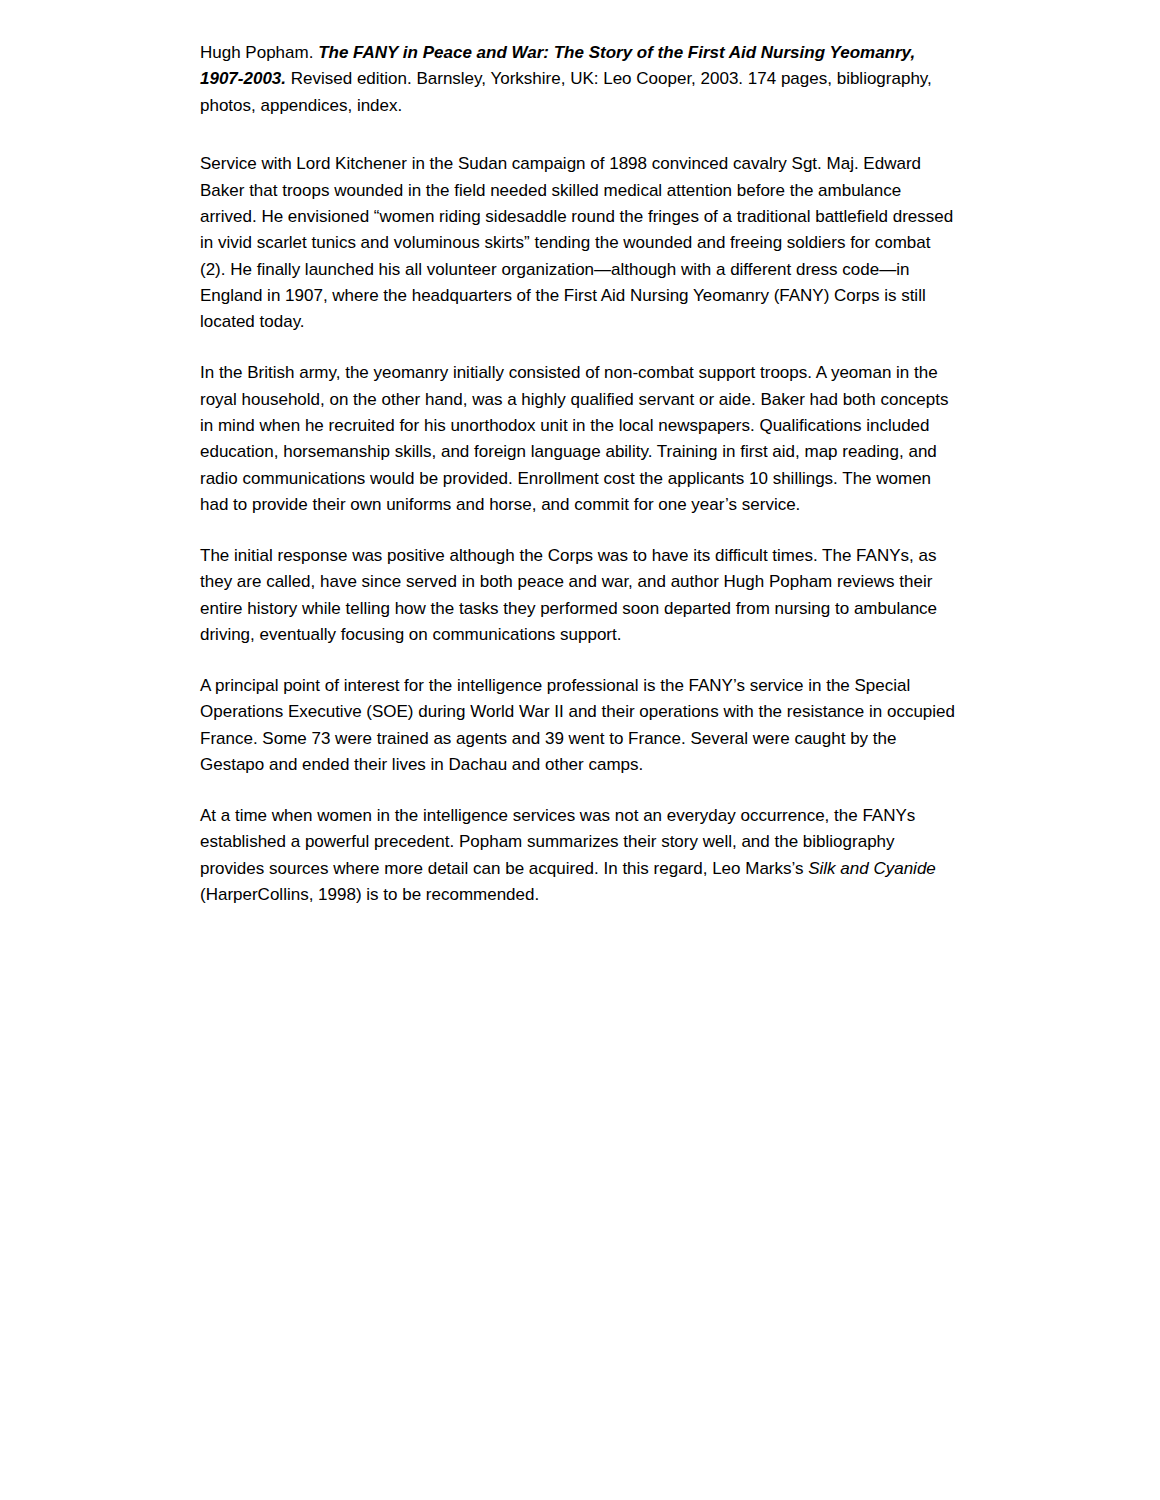Hugh Popham. The FANY in Peace and War: The Story of the First Aid Nursing Yeomanry, 1907-2003. Revised edition. Barnsley, Yorkshire, UK: Leo Cooper, 2003. 174 pages, bibliography, photos, appendices, index.
Service with Lord Kitchener in the Sudan campaign of 1898 convinced cavalry Sgt. Maj. Edward Baker that troops wounded in the field needed skilled medical attention before the ambulance arrived. He envisioned “women riding sidesaddle round the fringes of a traditional battlefield dressed in vivid scarlet tunics and voluminous skirts” tending the wounded and freeing soldiers for combat (2). He finally launched his all volunteer organization—although with a different dress code—in England in 1907, where the headquarters of the First Aid Nursing Yeomanry (FANY) Corps is still located today.
In the British army, the yeomanry initially consisted of non-combat support troops. A yeoman in the royal household, on the other hand, was a highly qualified servant or aide. Baker had both concepts in mind when he recruited for his unorthodox unit in the local newspapers. Qualifications included education, horsemanship skills, and foreign language ability. Training in first aid, map reading, and radio communications would be provided. Enrollment cost the applicants 10 shillings. The women had to provide their own uniforms and horse, and commit for one year’s service.
The initial response was positive although the Corps was to have its difficult times. The FANYs, as they are called, have since served in both peace and war, and author Hugh Popham reviews their entire history while telling how the tasks they performed soon departed from nursing to ambulance driving, eventually focusing on communications support.
A principal point of interest for the intelligence professional is the FANY’s service in the Special Operations Executive (SOE) during World War II and their operations with the resistance in occupied France. Some 73 were trained as agents and 39 went to France. Several were caught by the Gestapo and ended their lives in Dachau and other camps.
At a time when women in the intelligence services was not an everyday occurrence, the FANYs established a powerful precedent. Popham summarizes their story well, and the bibliography provides sources where more detail can be acquired. In this regard, Leo Marks’s Silk and Cyanide (HarperCollins, 1998) is to be recommended.